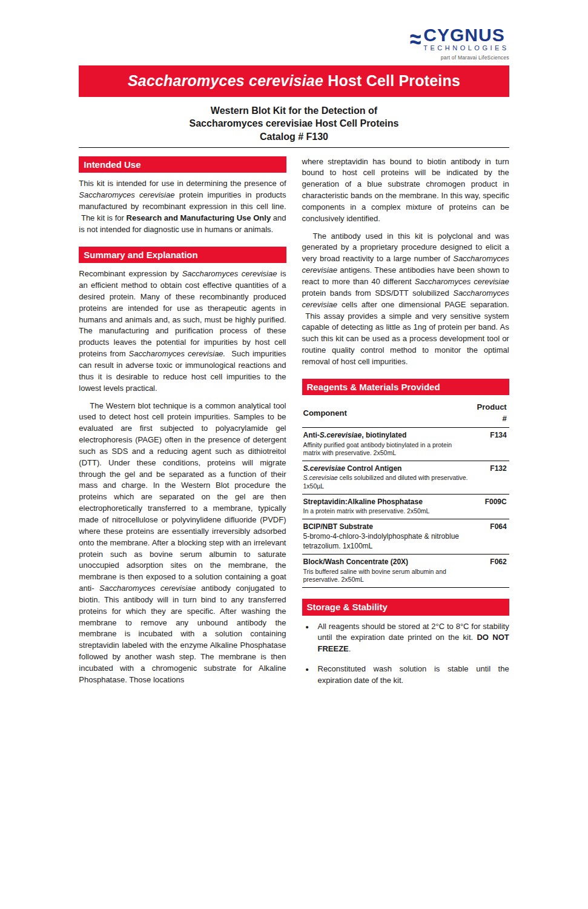≈ CYGNUS TECHNOLOGIES
part of Maravai LifeSciences
Saccharomyces cerevisiae Host Cell Proteins
Western Blot Kit for the Detection of
Saccharomyces cerevisiae Host Cell Proteins
Catalog # F130
Intended Use
This kit is intended for use in determining the presence of Saccharomyces cerevisiae protein impurities in products manufactured by recombinant expression in this cell line. The kit is for Research and Manufacturing Use Only and is not intended for diagnostic use in humans or animals.
Summary and Explanation
Recombinant expression by Saccharomyces cerevisiae is an efficient method to obtain cost effective quantities of a desired protein. Many of these recombinantly produced proteins are intended for use as therapeutic agents in humans and animals and, as such, must be highly purified. The manufacturing and purification process of these products leaves the potential for impurities by host cell proteins from Saccharomyces cerevisiae. Such impurities can result in adverse toxic or immunological reactions and thus it is desirable to reduce host cell impurities to the lowest levels practical.
The Western blot technique is a common analytical tool used to detect host cell protein impurities. Samples to be evaluated are first subjected to polyacrylamide gel electrophoresis (PAGE) often in the presence of detergent such as SDS and a reducing agent such as dithiotreitol (DTT). Under these conditions, proteins will migrate through the gel and be separated as a function of their mass and charge. In the Western Blot procedure the proteins which are separated on the gel are then electrophoretically transferred to a membrane, typically made of nitrocellulose or polyvinylidene difluoride (PVDF) where these proteins are essentially irreversibly adsorbed onto the membrane. After a blocking step with an irrelevant protein such as bovine serum albumin to saturate unoccupied adsorption sites on the membrane, the membrane is then exposed to a solution containing a goat anti- Saccharomyces cerevisiae antibody conjugated to biotin. This antibody will in turn bind to any transferred proteins for which they are specific. After washing the membrane to remove any unbound antibody the membrane is incubated with a solution containing streptavidin labeled with the enzyme Alkaline Phosphatase followed by another wash step. The membrane is then incubated with a chromogenic substrate for Alkaline Phosphatase. Those locations
where streptavidin has bound to biotin antibody in turn bound to host cell proteins will be indicated by the generation of a blue substrate chromogen product in characteristic bands on the membrane. In this way, specific components in a complex mixture of proteins can be conclusively identified.
The antibody used in this kit is polyclonal and was generated by a proprietary procedure designed to elicit a very broad reactivity to a large number of Saccharomyces cerevisiae antigens. These antibodies have been shown to react to more than 40 different Saccharomyces cerevisiae protein bands from SDS/DTT solubilized Saccharomyces cerevisiae cells after one dimensional PAGE separation. This assay provides a simple and very sensitive system capable of detecting as little as 1ng of protein per band. As such this kit can be used as a process development tool or routine quality control method to monitor the optimal removal of host cell impurities.
Reagents & Materials Provided
| Component | Product # |
| --- | --- |
| Anti- S.cerevisiae , biotinylated Affinity purified goat antibody biotinylated in a protein matrix with preservative. 2x50mL | F134 |
| S.cerevisiae Control Antigen S.cerevisiae cells solubilized and diluted with preservative. 1x50µL | F132 |
| Streptavidin:Alkaline Phosphatase In a protein matrix with preservative. 2x50mL | F009C |
| BCIP/NBT Substrate 5-bromo-4-chloro-3-indolylphosphate & nitroblue tetrazolium. 1x100mL | F064 |
| Block/Wash Concentrate (20X) Tris buffered saline with bovine serum albumin and preservative. 2x50mL | F062 |
Storage & Stability
All reagents should be stored at 2°C to 8°C for stability until the expiration date printed on the kit. DO NOT FREEZE.
Reconstituted wash solution is stable until the expiration date of the kit.